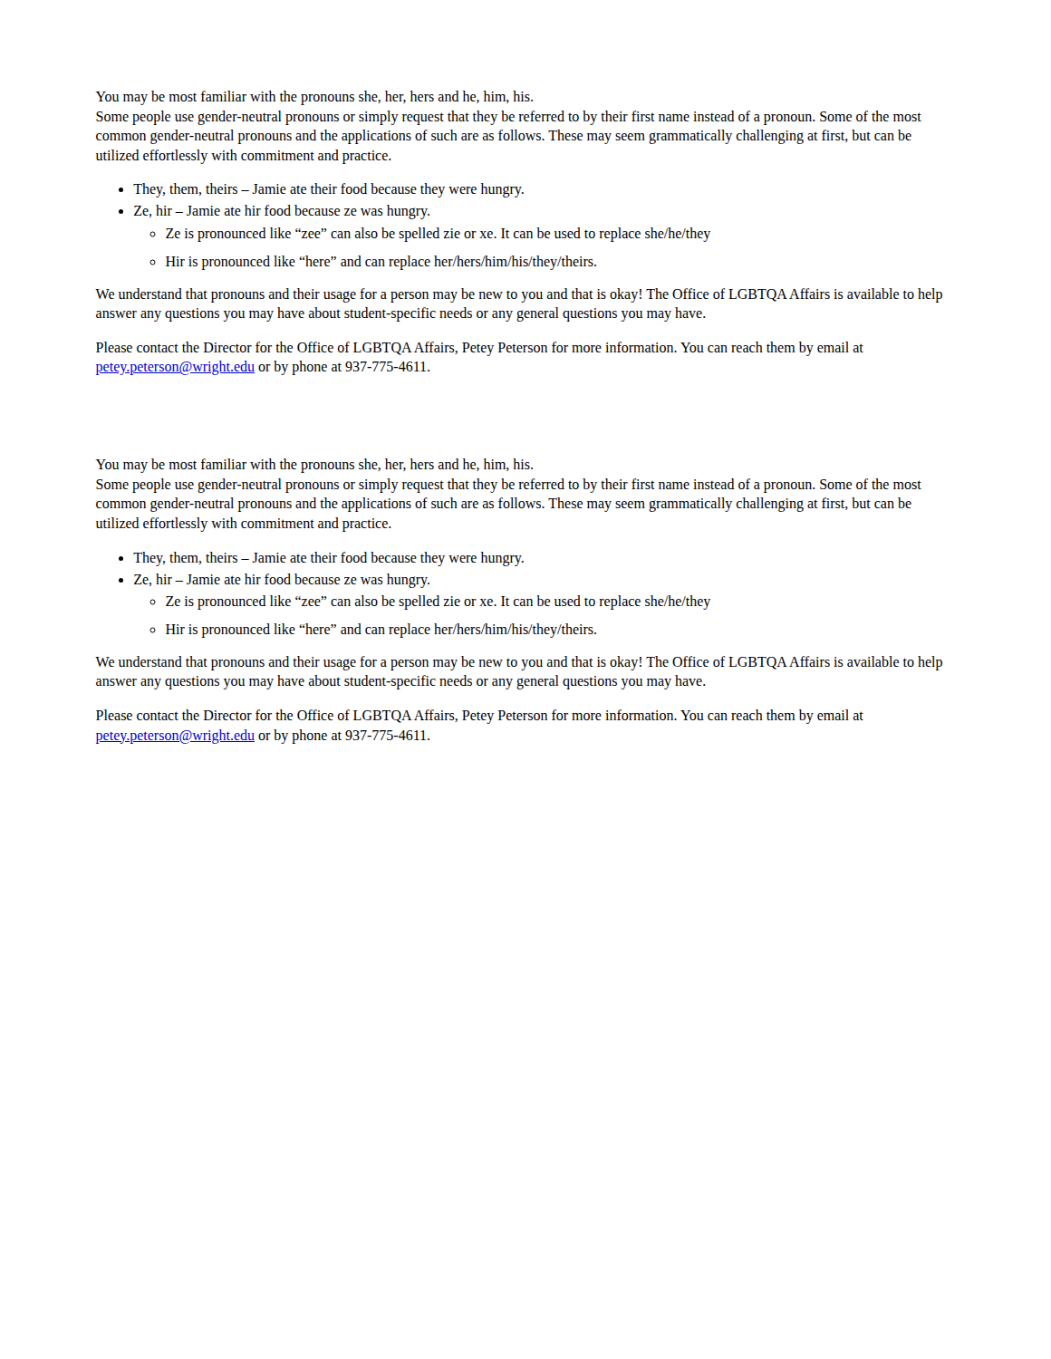You may be most familiar with the pronouns she, her, hers and he, him, his.
Some people use gender-neutral pronouns or simply request that they be referred to by their first name instead of a pronoun. Some of the most common gender-neutral pronouns and the applications of such are as follows. These may seem grammatically challenging at first, but can be utilized effortlessly with commitment and practice.
They, them, theirs – Jamie ate their food because they were hungry.
Ze, hir – Jamie ate hir food because ze was hungry.
Ze is pronounced like “zee” can also be spelled zie or xe. It can be used to replace she/he/they
Hir is pronounced like “here” and can replace her/hers/him/his/they/theirs.
We understand that pronouns and their usage for a person may be new to you and that is okay! The Office of LGBTQA Affairs is available to help answer any questions you may have about student-specific needs or any general questions you may have.
Please contact the Director for the Office of LGBTQA Affairs, Petey Peterson for more information. You can reach them by email at petey.peterson@wright.edu or by phone at 937-775-4611.
You may be most familiar with the pronouns she, her, hers and he, him, his.
Some people use gender-neutral pronouns or simply request that they be referred to by their first name instead of a pronoun. Some of the most common gender-neutral pronouns and the applications of such are as follows. These may seem grammatically challenging at first, but can be utilized effortlessly with commitment and practice.
They, them, theirs – Jamie ate their food because they were hungry.
Ze, hir – Jamie ate hir food because ze was hungry.
Ze is pronounced like “zee” can also be spelled zie or xe. It can be used to replace she/he/they
Hir is pronounced like “here” and can replace her/hers/him/his/they/theirs.
We understand that pronouns and their usage for a person may be new to you and that is okay! The Office of LGBTQA Affairs is available to help answer any questions you may have about student-specific needs or any general questions you may have.
Please contact the Director for the Office of LGBTQA Affairs, Petey Peterson for more information. You can reach them by email at petey.peterson@wright.edu or by phone at 937-775-4611.